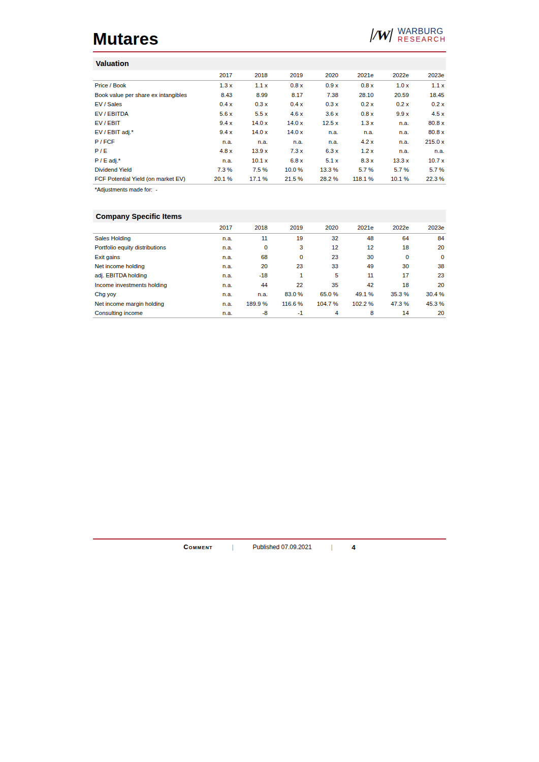Mutares
/W
WARBURG
RESEARCH
Valuation
| | 2017 | 2018 | 2019 | 2020 | 2021e | 2022e | 2023e |
| --- | --- | --- | --- | --- | --- | --- | --- |
| Price / Book | 1.3 x | 1.1 x | 0.8 x | 0.9 x | 0.8 x | 1.0 x | 1.1 x |
| Book value per share ex intangibles | 8.43 | 8.99 | 8.17 | 7.38 | 28.10 | 20.59 | 18.45 |
| EV / Sales | 0.4 x | 0.3 x | 0.4 x | 0.3 x | 0.2 x | 0.2 x | 0.2 x |
| EV / EBITDA | 5.6 x | 5.5 x | 4.6 x | 3.6 x | 0.8 x | 9.9 x | 4.5 x |
| EV / EBIT | 9.4 x | 14.0 x | 14.0 x | 12.5 x | 1.3 x | n.a. | 80.8 x |
| EV / EBIT adj.* | 9.4 x | 14.0 x | 14.0 x | n.a. | n.a. | n.a. | 80.8 x |
| P / FCF | n.a. | n.a. | n.a. | n.a. | 4.2 x | n.a. | 215.0 x |
| P / E | 4.8 x | 13.9 x | 7.3 x | 6.3 x | 1.2 x | n.a. | n.a. |
| P / E adj.* | n.a. | 10.1 x | 6.8 x | 5.1 x | 8.3 x | 13.3 x | 10.7 x |
| Dividend Yield | 7.3 % | 7.5 % | 10.0 % | 13.3 % | 5.7 % | 5.7 % | 5.7 % |
| FCF Potential Yield (on market EV) | 20.1 % | 17.1 % | 21.5 % | 28.2 % | 118.1 % | 10.1 % | 22.3 % |
*Adjustments made for: -
Company Specific Items
| | 2017 | 2018 | 2019 | 2020 | 2021e | 2022e | 2023e |
| --- | --- | --- | --- | --- | --- | --- | --- |
| Sales Holding | n.a. | 11 | 19 | 32 | 48 | 64 | 84 |
| Portfolio equity distributions | n.a. | 0 | 3 | 12 | 12 | 18 | 20 |
| Exit gains | n.a. | 68 | 0 | 23 | 30 | 0 | 0 |
| Net income holding | n.a. | 20 | 23 | 33 | 49 | 30 | 38 |
| adj. EBITDA holding | n.a. | -18 | 1 | 5 | 11 | 17 | 23 |
| Income investments holding | n.a. | 44 | 22 | 35 | 42 | 18 | 20 |
| Chg yoy | n.a. | n.a. | 83.0 % | 65.0 % | 49.1 % | 35.3 % | 30.4 % |
| Net income margin holding | n.a. | 189.9 % | 116.6 % | 104.7 % | 102.2 % | 47.3 % | 45.3 % |
| Consulting income | n.a. | -8 | -1 | 4 | 8 | 14 | 20 |
Comment | Published 07.09.2021 | 4